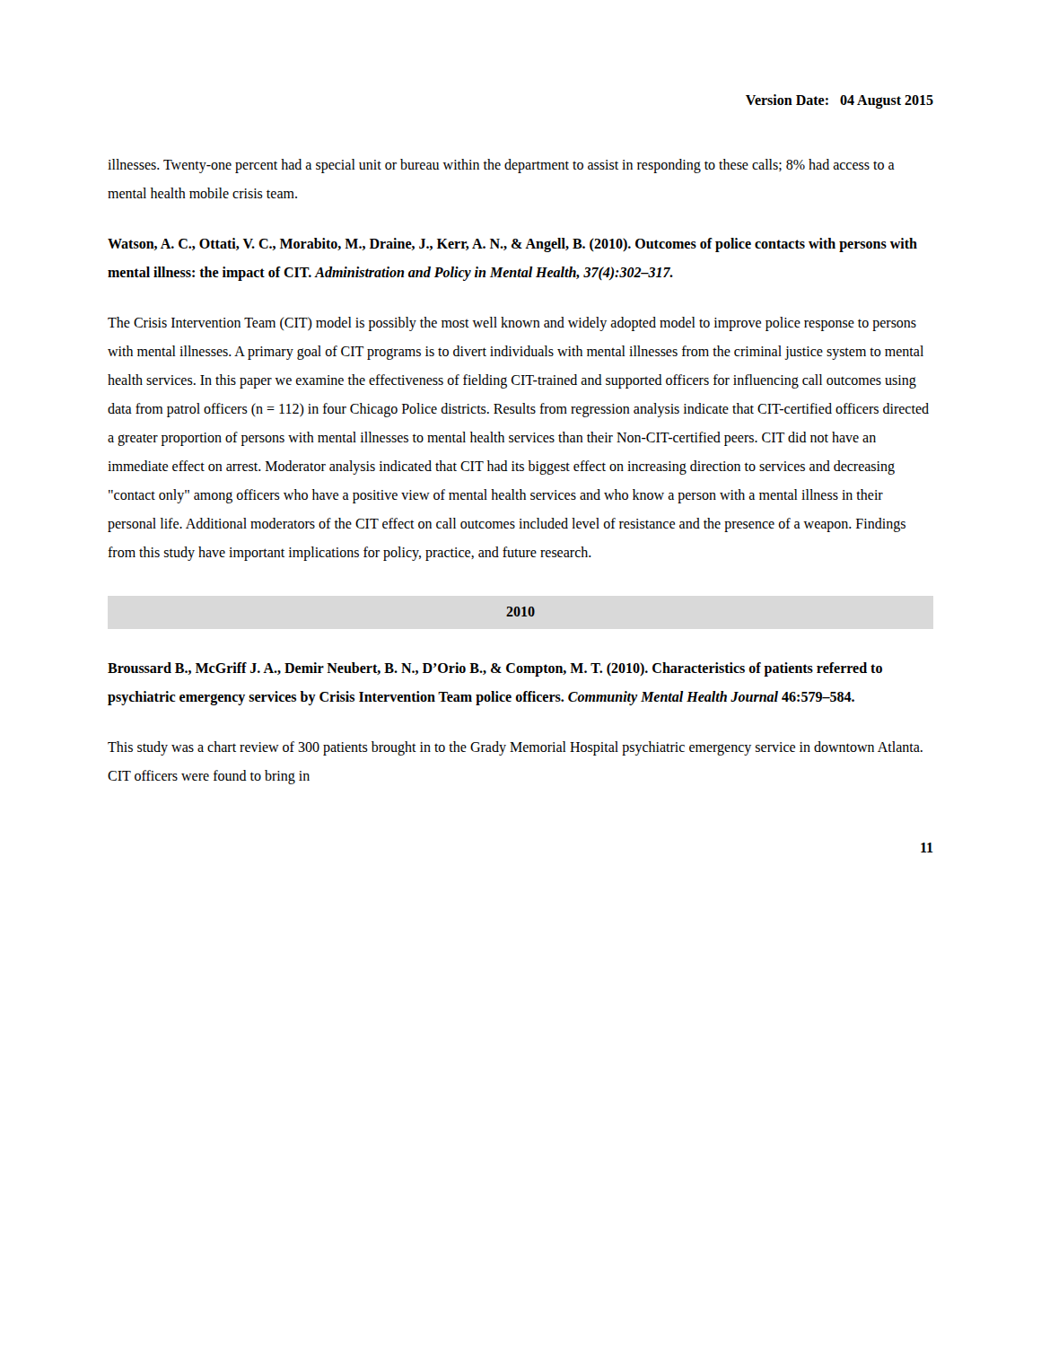Version Date: 04 August 2015
illnesses. Twenty-one percent had a special unit or bureau within the department to assist in responding to these calls; 8% had access to a mental health mobile crisis team.
Watson, A. C., Ottati, V. C., Morabito, M., Draine, J., Kerr, A. N., & Angell, B. (2010). Outcomes of police contacts with persons with mental illness: the impact of CIT. Administration and Policy in Mental Health, 37(4):302–317.
The Crisis Intervention Team (CIT) model is possibly the most well known and widely adopted model to improve police response to persons with mental illnesses. A primary goal of CIT programs is to divert individuals with mental illnesses from the criminal justice system to mental health services. In this paper we examine the effectiveness of fielding CIT-trained and supported officers for influencing call outcomes using data from patrol officers (n = 112) in four Chicago Police districts. Results from regression analysis indicate that CIT-certified officers directed a greater proportion of persons with mental illnesses to mental health services than their Non-CIT-certified peers. CIT did not have an immediate effect on arrest. Moderator analysis indicated that CIT had its biggest effect on increasing direction to services and decreasing "contact only" among officers who have a positive view of mental health services and who know a person with a mental illness in their personal life. Additional moderators of the CIT effect on call outcomes included level of resistance and the presence of a weapon. Findings from this study have important implications for policy, practice, and future research.
2010
Broussard B., McGriff J. A., Demir Neubert, B. N., D’Orio B., & Compton, M. T. (2010). Characteristics of patients referred to psychiatric emergency services by Crisis Intervention Team police officers. Community Mental Health Journal 46:579–584.
This study was a chart review of 300 patients brought in to the Grady Memorial Hospital psychiatric emergency service in downtown Atlanta. CIT officers were found to bring in
11